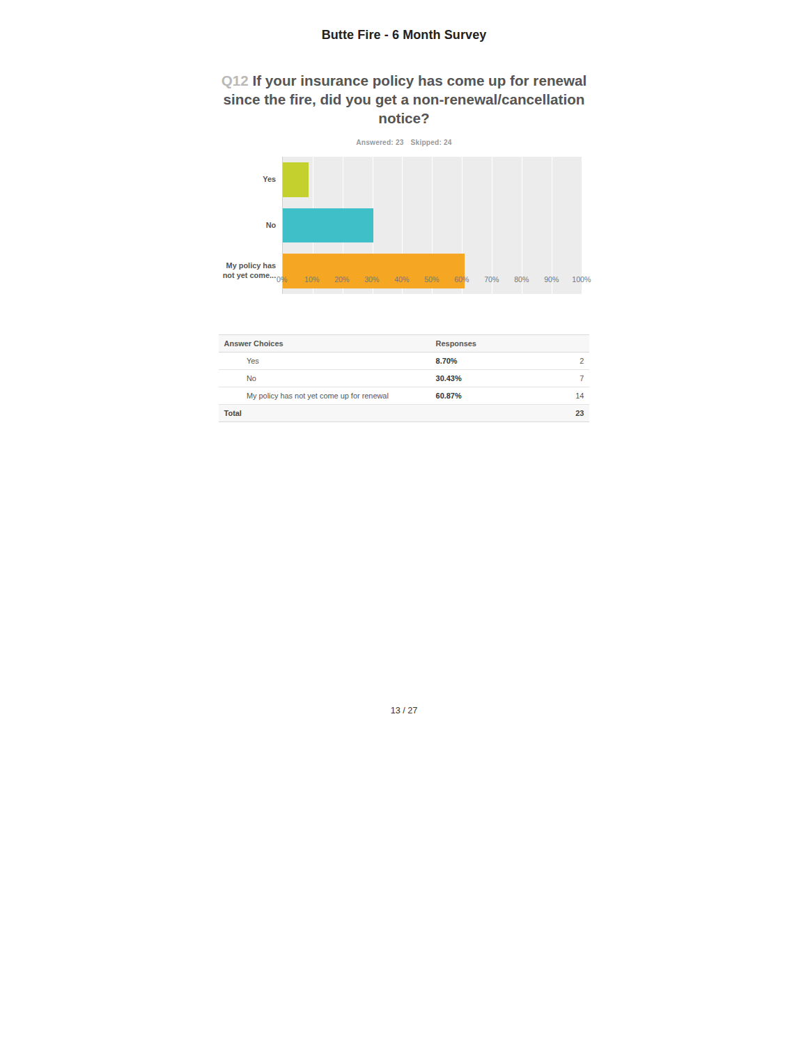Butte Fire - 6 Month Survey
Q12 If your insurance policy has come up for renewal since the fire, did you get a non-renewal/cancellation notice?
Answered: 23 Skipped: 24
Yes
No
My policy has
not yet come...
0% 10% 20% 30% 40% 50% 60% 70% 80% 90% 100%
| Answer Choices | Responses |
| --- | --- |
| Yes | 8.70% | 2 |
| No | 30.43% | 7 |
| My policy has not yet come up for renewal | 60.87% | 14 |
| Total | | 23 |
13 / 27